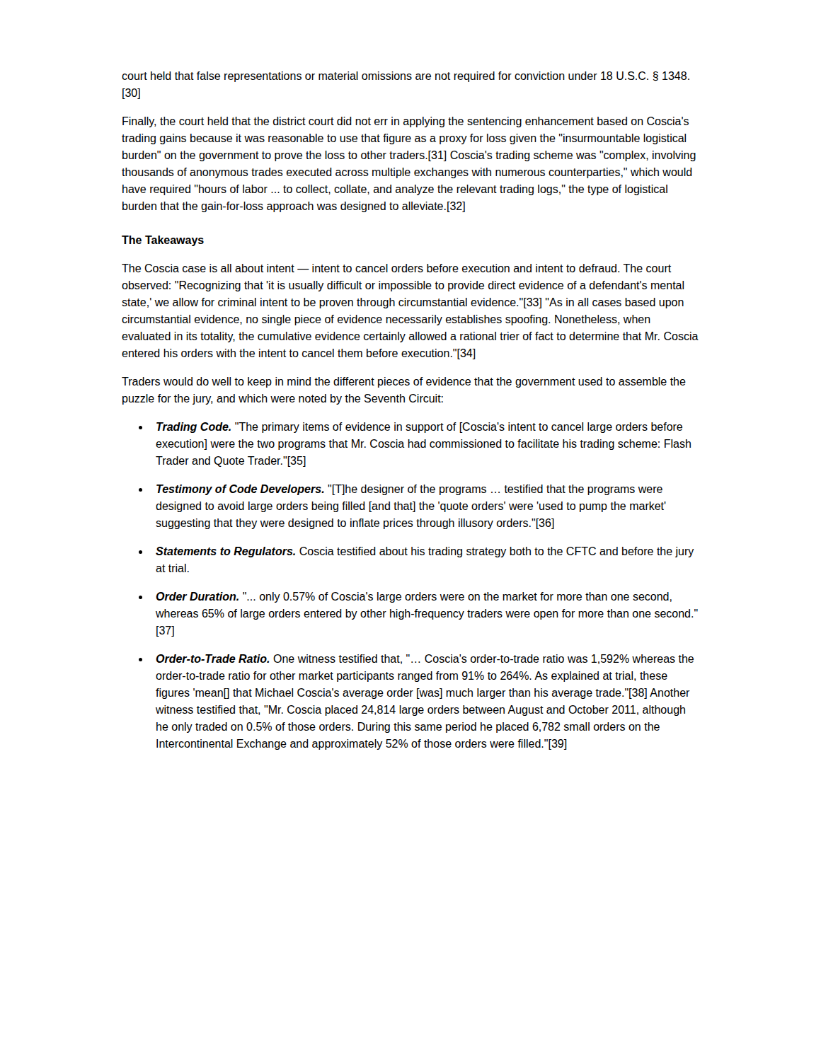court held that false representations or material omissions are not required for conviction under 18 U.S.C. § 1348.[30]
Finally, the court held that the district court did not err in applying the sentencing enhancement based on Coscia's trading gains because it was reasonable to use that figure as a proxy for loss given the "insurmountable logistical burden" on the government to prove the loss to other traders.[31] Coscia's trading scheme was "complex, involving thousands of anonymous trades executed across multiple exchanges with numerous counterparties," which would have required "hours of labor ... to collect, collate, and analyze the relevant trading logs," the type of logistical burden that the gain-for-loss approach was designed to alleviate.[32]
The Takeaways
The Coscia case is all about intent — intent to cancel orders before execution and intent to defraud. The court observed: "Recognizing that 'it is usually difficult or impossible to provide direct evidence of a defendant's mental state,' we allow for criminal intent to be proven through circumstantial evidence."[33] "As in all cases based upon circumstantial evidence, no single piece of evidence necessarily establishes spoofing. Nonetheless, when evaluated in its totality, the cumulative evidence certainly allowed a rational trier of fact to determine that Mr. Coscia entered his orders with the intent to cancel them before execution."[34]
Traders would do well to keep in mind the different pieces of evidence that the government used to assemble the puzzle for the jury, and which were noted by the Seventh Circuit:
Trading Code. "The primary items of evidence in support of [Coscia's intent to cancel large orders before execution] were the two programs that Mr. Coscia had commissioned to facilitate his trading scheme: Flash Trader and Quote Trader."[35]
Testimony of Code Developers. "[T]he designer of the programs … testified that the programs were designed to avoid large orders being filled [and that] the 'quote orders' were 'used to pump the market' suggesting that they were designed to inflate prices through illusory orders."[36]
Statements to Regulators. Coscia testified about his trading strategy both to the CFTC and before the jury at trial.
Order Duration. "... only 0.57% of Coscia's large orders were on the market for more than one second, whereas 65% of large orders entered by other high-frequency traders were open for more than one second."[37]
Order-to-Trade Ratio. One witness testified that, "… Coscia's order-to-trade ratio was 1,592% whereas the order-to-trade ratio for other market participants ranged from 91% to 264%. As explained at trial, these figures 'mean[] that Michael Coscia's average order [was] much larger than his average trade."[38] Another witness testified that, "Mr. Coscia placed 24,814 large orders between August and October 2011, although he only traded on 0.5% of those orders. During this same period he placed 6,782 small orders on the Intercontinental Exchange and approximately 52% of those orders were filled."[39]